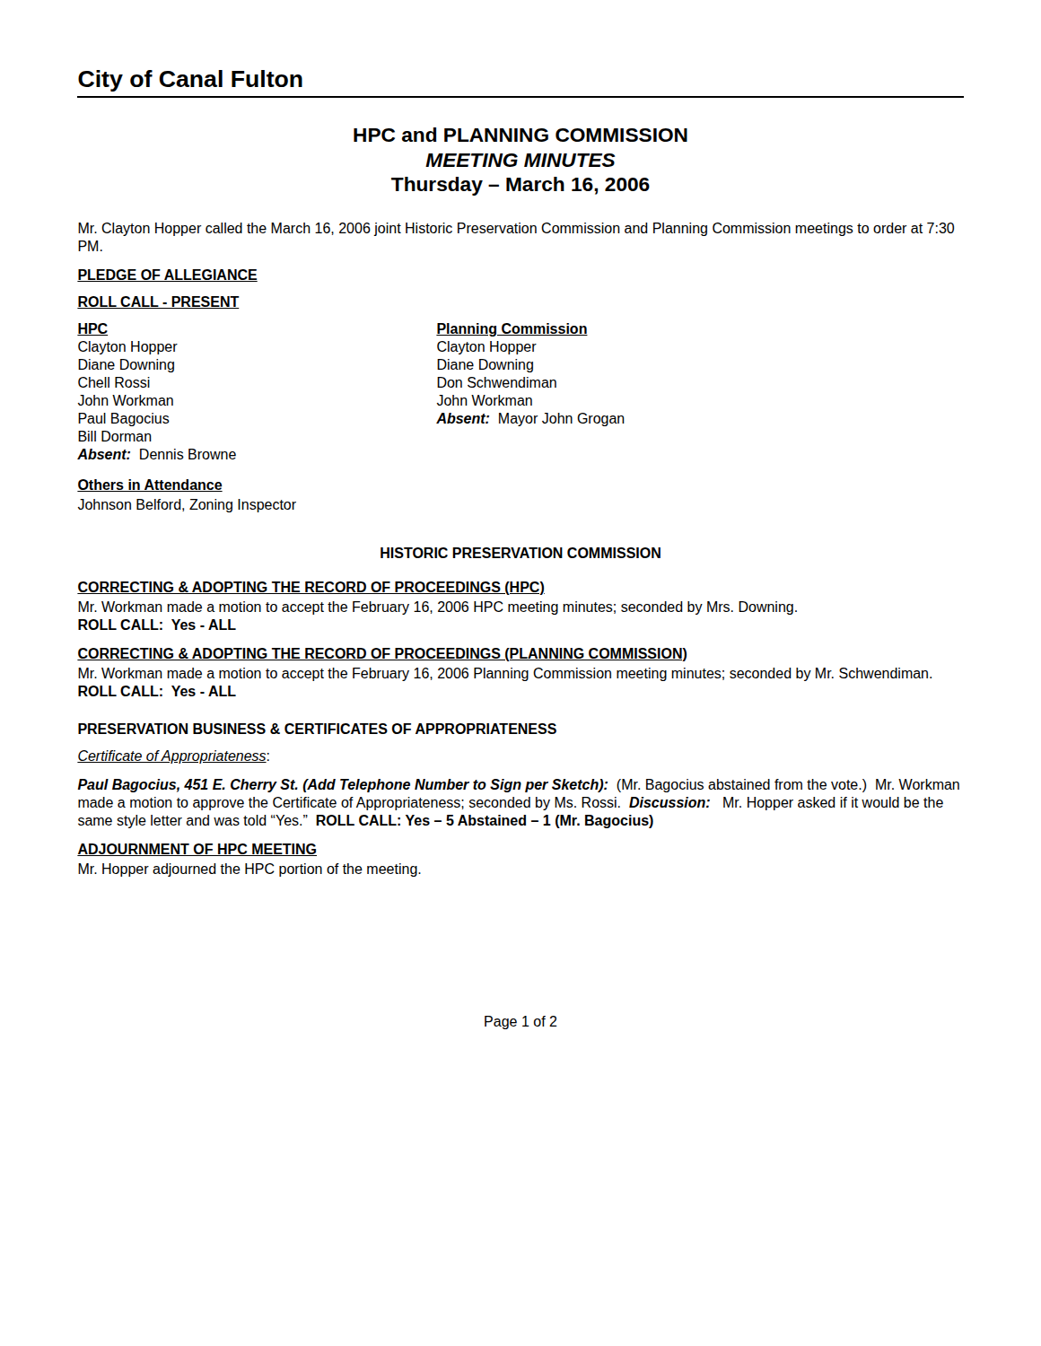City of Canal Fulton
HPC and PLANNING COMMISSION
MEETING MINUTES
Thursday – March 16, 2006
Mr. Clayton Hopper called the March 16, 2006 joint Historic Preservation Commission and Planning Commission meetings to order at 7:30 PM.
PLEDGE OF ALLEGIANCE
ROLL CALL - PRESENT
| HPC | Planning Commission |
| Clayton Hopper | Clayton Hopper |
| Diane Downing | Diane Downing |
| Chell Rossi | Don Schwendiman |
| John Workman | John Workman |
| Paul Bagocius | Absent: Mayor John Grogan |
| Bill Dorman | |
| Absent: Dennis Browne | |
Others in Attendance
Johnson Belford, Zoning Inspector
HISTORIC PRESERVATION COMMISSION
CORRECTING & ADOPTING THE RECORD OF PROCEEDINGS (HPC)
Mr. Workman made a motion to accept the February 16, 2006 HPC meeting minutes; seconded by Mrs. Downing.
ROLL CALL: Yes - ALL
CORRECTING & ADOPTING THE RECORD OF PROCEEDINGS (PLANNING COMMISSION)
Mr. Workman made a motion to accept the February 16, 2006 Planning Commission meeting minutes; seconded by Mr. Schwendiman. ROLL CALL: Yes - ALL
PRESERVATION BUSINESS & CERTIFICATES OF APPROPRIATENESS
Certificate of Appropriateness:
Paul Bagocius, 451 E. Cherry St. (Add Telephone Number to Sign per Sketch): (Mr. Bagocius abstained from the vote.) Mr. Workman made a motion to approve the Certificate of Appropriateness; seconded by Ms. Rossi. Discussion: Mr. Hopper asked if it would be the same style letter and was told “Yes.” ROLL CALL: Yes – 5 Abstained – 1 (Mr. Bagocius)
ADJOURNMENT OF HPC MEETING
Mr. Hopper adjourned the HPC portion of the meeting.
Page 1 of 2